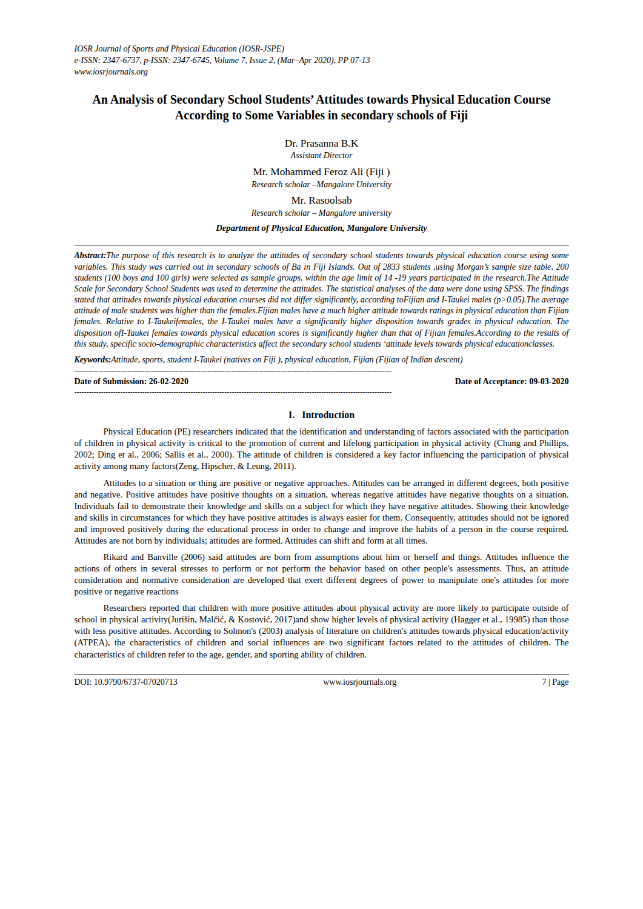IOSR Journal of Sports and Physical Education (IOSR-JSPE)
e-ISSN: 2347-6737, p-ISSN: 2347-6745, Volume 7, Issue 2, (Mar–Apr 2020), PP 07-13
www.iosrjournals.org
An Analysis of Secondary School Students’ Attitudes towards Physical Education Course According to Some Variables in secondary schools of Fiji
Dr. Prasanna B.K
Assistant Director
Mr. Mohammed Feroz Ali (Fiji )
Research scholar –Mangalore University
Mr. Rasoolsab
Research scholar – Mangalore university
Department of Physical Education, Mangalore University
Abstract: The purpose of this research is to analyze the attitudes of secondary school students towards physical education course using some variables. This study was carried out in secondary schools of Ba in Fiji Islands. Out of 2833 students ,using Morgan’s sample size table, 200 students (100 boys and 100 girls) were selected as sample groups, within the age limit of 14 -19 years participated in the research.The Attitude Scale for Secondary School Students was used to determine the attitudes. The statistical analyses of the data were done using SPSS. The findings stated that attitudes towards physical education courses did not differ significantly, according toFijian and I-Taukei males (p>0.05).The average attitude of male students was higher than the females.Fijian males have a much higher attitude towards ratings in physical education than Fijian females. Relative to I-Taukeifemales, the I-Taukei males have a significantly higher disposition towards grades in physical education. The disposition ofI-Taukei females towards physical education scores is significantly higher than that of Fijian females.According to the results of this study, specific socio-demographic characteristics affect the secondary school students ‘attitude levels towards physical educationclasses.
Keywords: Attitude, sports, student I-Taukei (natives on Fiji ), physical education, Fijian (Fijian of Indian descent)
-----------------------------------------------------------------------------------------------------------------------------------
Date of Submission: 26-02-2020 Date of Acceptance: 09-03-2020
-----------------------------------------------------------------------------------------------------------------------------------
I. Introduction
Physical Education (PE) researchers indicated that the identification and understanding of factors associated with the participation of children in physical activity is critical to the promotion of current and lifelong participation in physical activity (Chung and Phillips, 2002; Ding et al., 2006; Sallis et al., 2000). The attitude of children is considered a key factor influencing the participation of physical activity among many factors(Zeng, Hipscher, & Leung, 2011).
Attitudes to a situation or thing are positive or negative approaches. Attitudes can be arranged in different degrees, both positive and negative. Positive attitudes have positive thoughts on a situation, whereas negative attitudes have negative thoughts on a situation. Individuals fail to demonstrate their knowledge and skills on a subject for which they have negative attitudes. Showing their knowledge and skills in circumstances for which they have positive attitudes is always easier for them. Consequently, attitudes should not be ignored and improved positively during the educational process in order to change and improve the habits of a person in the course required. Attitudes are not born by individuals; attitudes are formed. Attitudes can shift and form at all times.
Rikard and Banville (2006) said attitudes are born from assumptions about him or herself and things. Attitudes influence the actions of others in several stresses to perform or not perform the behavior based on other people's assessments. Thus, an attitude consideration and normative consideration are developed that exert different degrees of power to manipulate one's attitudes for more positive or negative reactions
Researchers reported that children with more positive attitudes about physical activity are more likely to participate outside of school in physical activity(Jurišin, Malčić, & Kostović, 2017)and show higher levels of physical activity (Hagger et al., 19985) than those with less positive attitudes. According to Solmon's (2003) analysis of literature on children's attitudes towards physical education/activity (ATPEA), the characteristics of children and social influences are two significant factors related to the attitudes of children. The characteristics of children refer to the age, gender, and sporting ability of children.
DOI: 10.9790/6737-07020713 www.iosrjournals.org 7 | Page